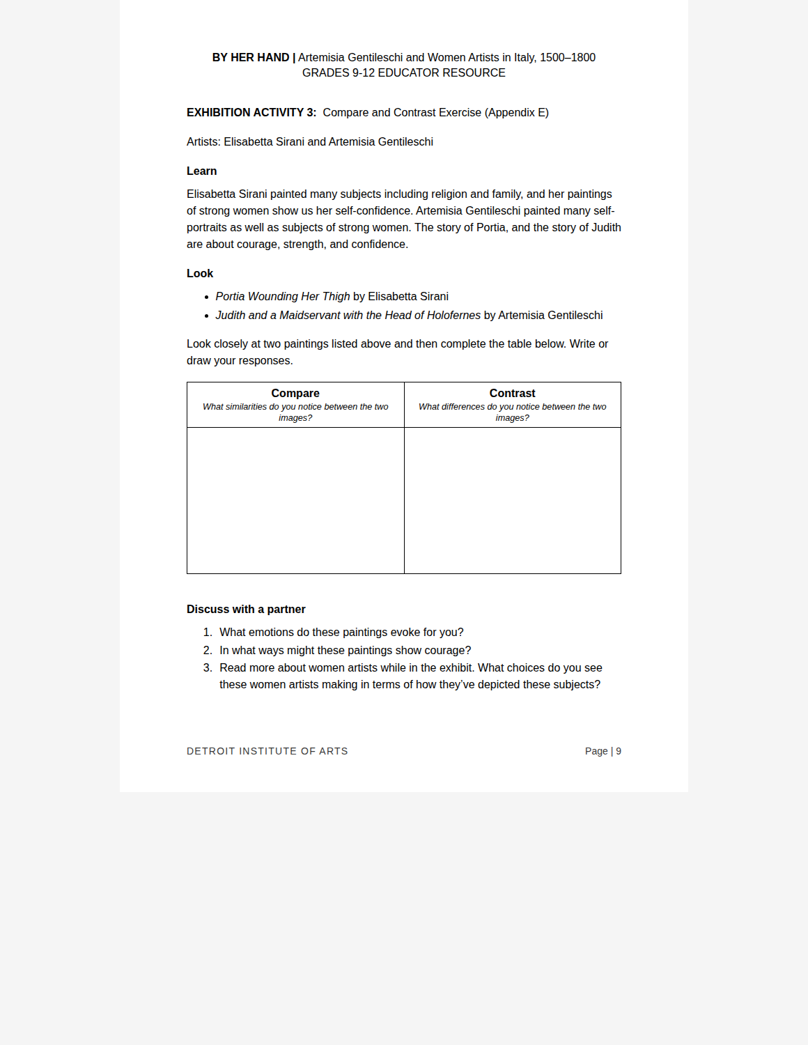BY HER HAND | Artemisia Gentileschi and Women Artists in Italy, 1500–1800
GRADES 9-12 EDUCATOR RESOURCE
EXHIBITION ACTIVITY 3: Compare and Contrast Exercise (Appendix E)
Artists: Elisabetta Sirani and Artemisia Gentileschi
Learn
Elisabetta Sirani painted many subjects including religion and family, and her paintings of strong women show us her self-confidence. Artemisia Gentileschi painted many self-portraits as well as subjects of strong women. The story of Portia, and the story of Judith are about courage, strength, and confidence.
Look
Portia Wounding Her Thigh by Elisabetta Sirani
Judith and a Maidservant with the Head of Holofernes by Artemisia Gentileschi
Look closely at two paintings listed above and then complete the table below. Write or draw your responses.
| Compare What similarities do you notice between the two images? | Contrast What differences do you notice between the two images? |
| --- | --- |
Discuss with a partner
What emotions do these paintings evoke for you?
In what ways might these paintings show courage?
Read more about women artists while in the exhibit. What choices do you see these women artists making in terms of how they’ve depicted these subjects?
DETROIT INSTITUTE OF ARTS Page | 9